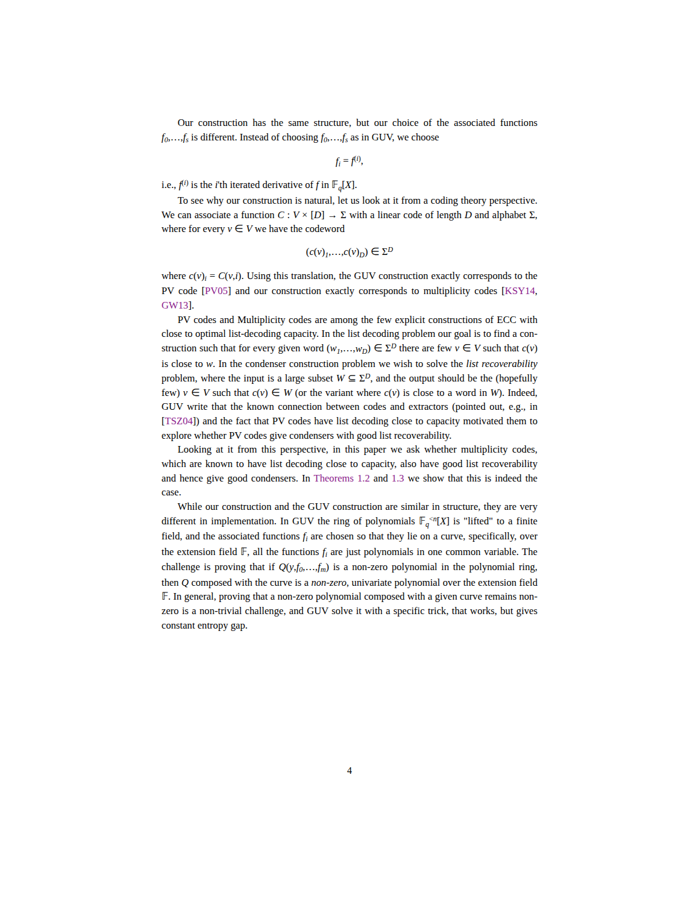Our construction has the same structure, but our choice of the associated functions f0,…, fs is different. Instead of choosing f0,…, fs as in GUV, we choose
fi = f(i),
i.e., f(i) is the i'th iterated derivative of f in 𝔽q[X].
To see why our construction is natural, let us look at it from a coding theory perspective. We can associate a function C : V × [D] → Σ with a linear code of length D and alphabet Σ, where for every v ∈ V we have the codeword
(c(v)1,…, c(v)D) ∈ ΣD
where c(v)i = C(v, i). Using this translation, the GUV construction exactly corresponds to the PV code [PV05] and our construction exactly corresponds to multiplicity codes [KSY14, GW13].
PV codes and Multiplicity codes are among the few explicit constructions of ECC with close to optimal list-decoding capacity. In the list decoding problem our goal is to find a construction such that for every given word (w1,…, wD) ∈ ΣD there are few v ∈ V such that c(v) is close to w. In the condenser construction problem we wish to solve the list recoverability problem, where the input is a large subset W ⊆ ΣD, and the output should be the (hopefully few) v ∈ V such that c(v) ∈ W (or the variant where c(v) is close to a word in W). Indeed, GUV write that the known connection between codes and extractors (pointed out, e.g., in [TSZ04]) and the fact that PV codes have list decoding close to capacity motivated them to explore whether PV codes give condensers with good list recoverability.
Looking at it from this perspective, in this paper we ask whether multiplicity codes, which are known to have list decoding close to capacity, also have good list recoverability and hence give good condensers. In Theorems 1.2 and 1.3 we show that this is indeed the case.
While our construction and the GUV construction are similar in structure, they are very different in implementation. In GUV the ring of polynomials 𝔽q<n[X] is "lifted" to a finite field, and the associated functions fi are chosen so that they lie on a curve, specifically, over the extension field 𝔽, all the functions fi are just polynomials in one common variable. The challenge is proving that if Q(y, f0,…, fm) is a non-zero polynomial in the polynomial ring, then Q composed with the curve is a non-zero, univariate polynomial over the extension field 𝔽. In general, proving that a non-zero polynomial composed with a given curve remains non-zero is a non-trivial challenge, and GUV solve it with a specific trick, that works, but gives constant entropy gap.
4